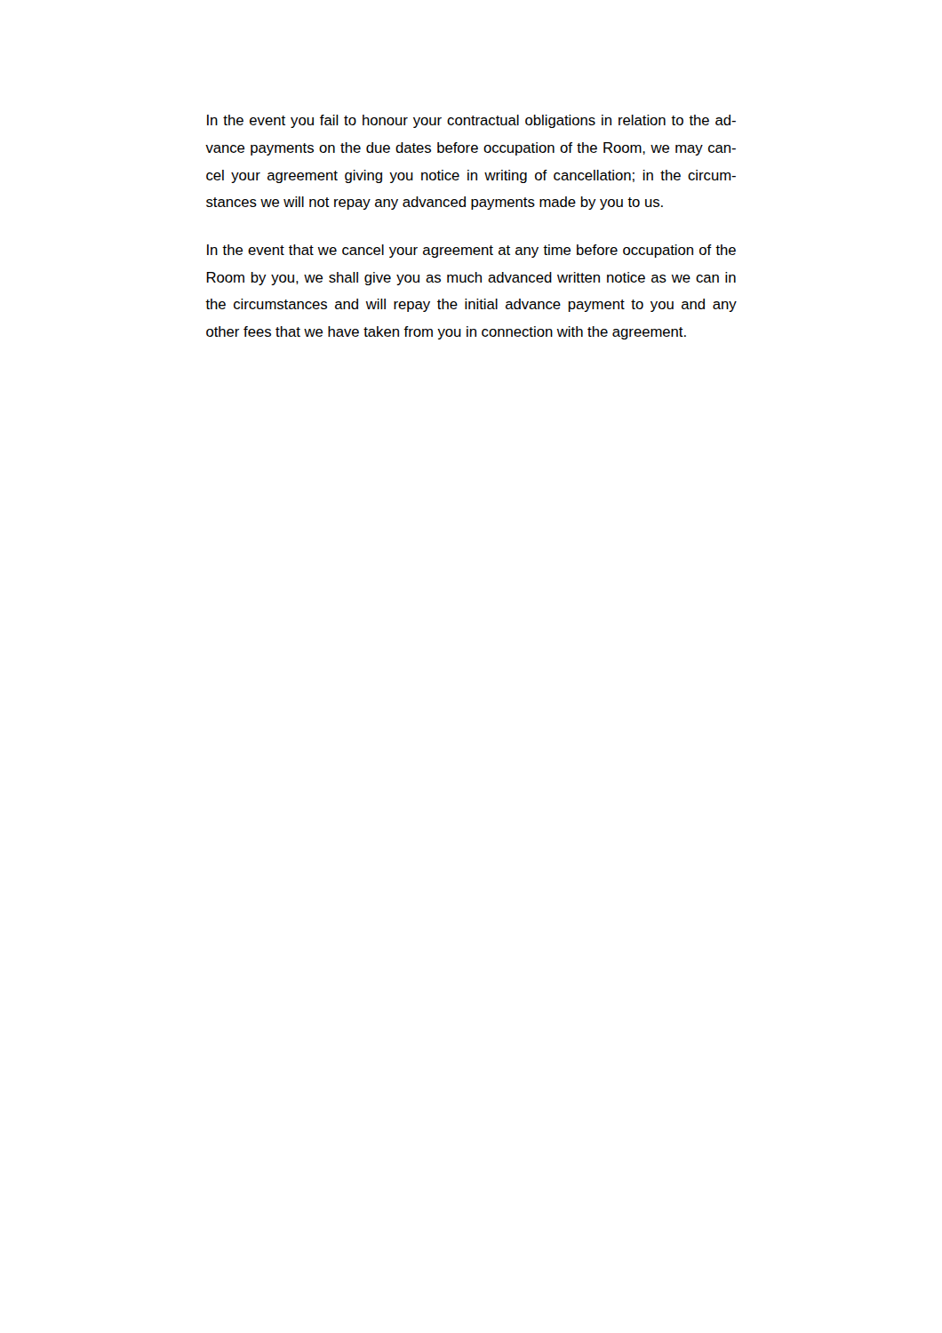In the event you fail to honour your contractual obligations in relation to the advance payments on the due dates before occupation of the Room, we may cancel your agreement giving you notice in writing of cancellation; in the circumstances we will not repay any advanced payments made by you to us.
In the event that we cancel your agreement at any time before occupation of the Room by you, we shall give you as much advanced written notice as we can in the circumstances and will repay the initial advance payment to you and any other fees that we have taken from you in connection with the agreement.